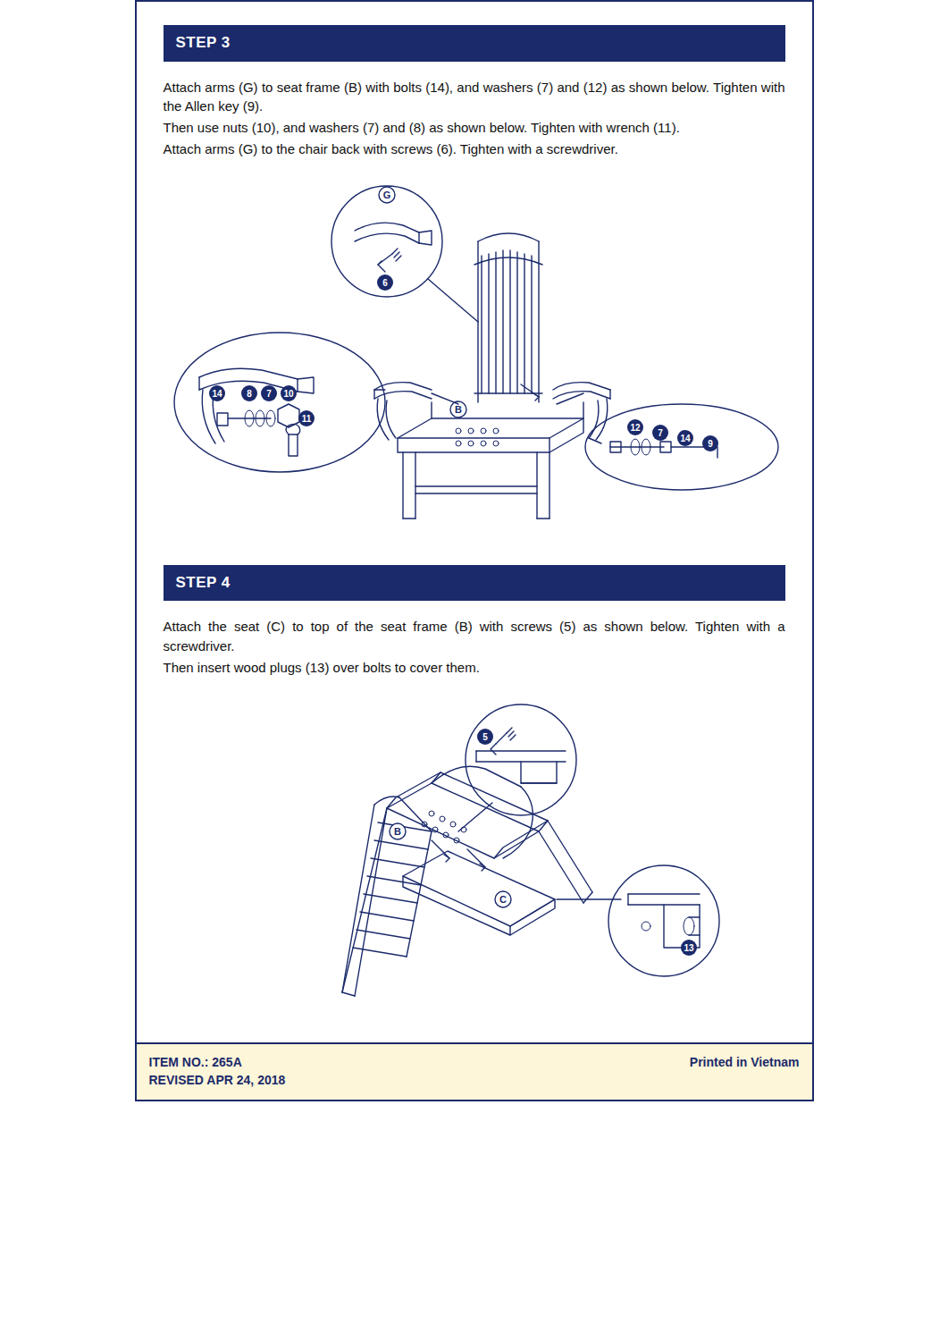STEP 3
Attach arms (G) to seat frame (B) with bolts (14), and washers (7) and (12) as shown below. Tighten with the Allen key (9).
Then use nuts (10), and washers (7) and (8) as shown below. Tighten with wrench (11).
Attach arms (G) to the chair back with screws (6). Tighten with a screwdriver.
G 6 14 8 7 10 11 12 7 14 9 B
STEP 4
Attach the seat (C) to top of the seat frame (B) with screws (5) as shown below. Tighten with a screwdriver.
Then insert wood plugs (13) over bolts to cover them.
5 13 B C
ITEM NO.: 265A REVISED APR 24, 2018
Printed in Vietnam